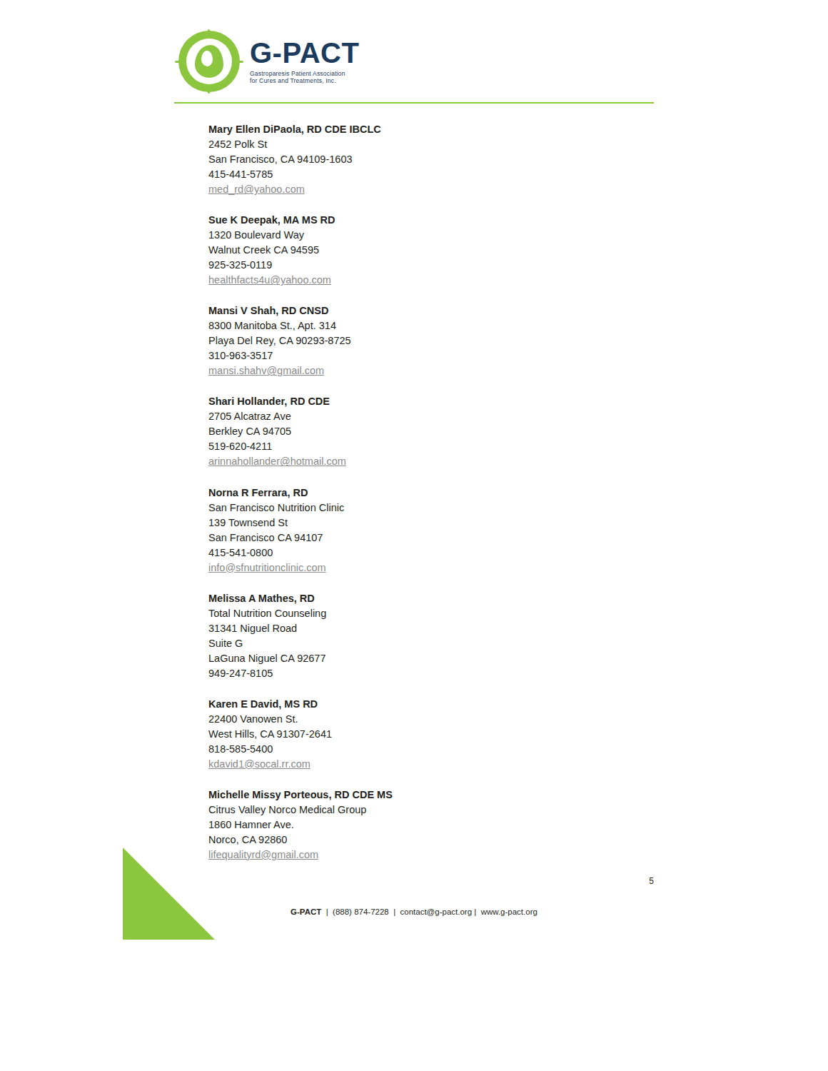G-PACT
Gastroparesis Patient Association
for Cures and Treatments, Inc.
Mary Ellen DiPaola, RD CDE IBCLC
2452 Polk St
San Francisco, CA 94109-1603
415-441-5785
med_rd@yahoo.com
Sue K Deepak, MA MS RD
1320 Boulevard Way
Walnut Creek CA 94595
925-325-0119
healthfacts4u@yahoo.com
Mansi V Shah, RD CNSD
8300 Manitoba St., Apt. 314
Playa Del Rey, CA 90293-8725
310-963-3517
mansi.shahv@gmail.com
Shari Hollander, RD CDE
2705 Alcatraz Ave
Berkley CA 94705
519-620-4211
arinnahollander@hotmail.com
Norna R Ferrara, RD
San Francisco Nutrition Clinic
139 Townsend St
San Francisco CA 94107
415-541-0800
info@sfnutritionclinic.com
Melissa A Mathes, RD
Total Nutrition Counseling
31341 Niguel Road
Suite G
LaGuna Niguel CA 92677
949-247-8105
Karen E David, MS RD
22400 Vanowen St.
West Hills, CA 91307-2641
818-585-5400
kdavid1@socal.rr.com
Michelle Missy Porteous, RD CDE MS
Citrus Valley Norco Medical Group
1860 Hamner Ave.
Norco, CA 92860
lifequalityrd@gmail.com
5
G-PACT | (888) 874-7228 | contact@g-pact.org | www.g-pact.org